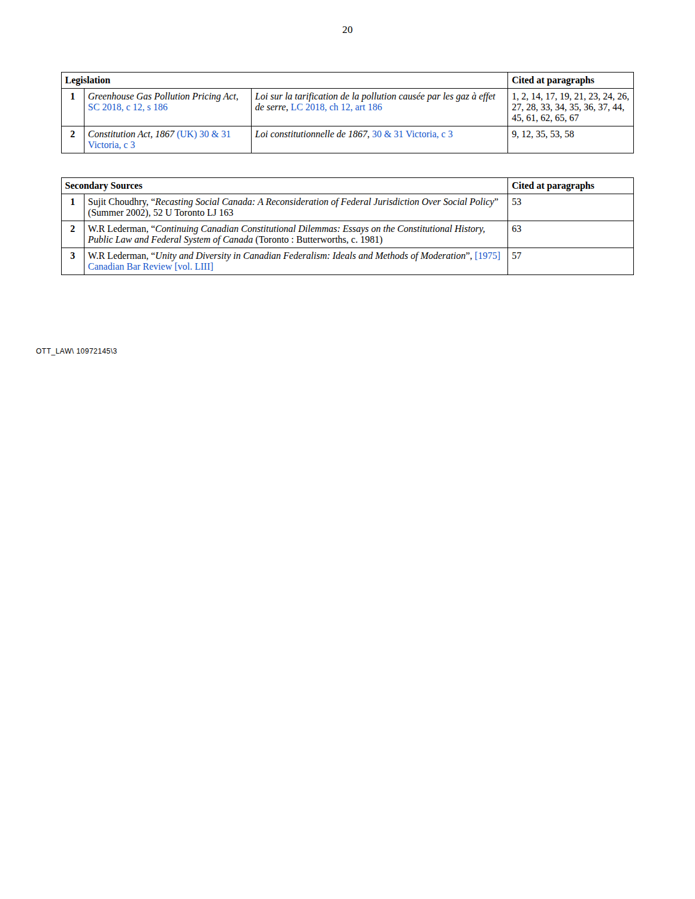20
| Legislation | Cited at paragraphs |
| --- | --- |
| 1 | Greenhouse Gas Pollution Pricing Act , SC 2018, c 12, s 186 | Loi sur la tarification de la pollution causée par les gaz à effet de serre , LC 2018, ch 12, art 186 | 1, 2, 14, 17, 19, 21, 23, 24, 26, 27, 28, 33, 34, 35, 36, 37, 44, 45, 61, 62, 65, 67 |
| 2 | Constitution Act, 1867 (UK) 30 & 31 Victoria, c 3 | Loi constitutionnelle de 1867 , 30 & 31 Victoria, c 3 | 9, 12, 35, 53, 58 |
| Secondary Sources | Cited at paragraphs |
| --- | --- |
| 1 | Sujit Choudhry, “ Recasting Social Canada: A Reconsideration of Federal Jurisdiction Over Social Policy ” (Summer 2002), 52 U Toronto LJ 163 | 53 |
| 2 | W.R Lederman, “ Continuing Canadian Constitutional Dilemmas: Essays on the Constitutional History, Public Law and Federal System of Canada (Toronto : Butterworths, c. 1981) | 63 |
| 3 | W.R Lederman, “ Unity and Diversity in Canadian Federalism: Ideals and Methods of Moderation ”, [1975] Canadian Bar Review [vol. LIII] | 57 |
OTT_LAW\ 10972145\3